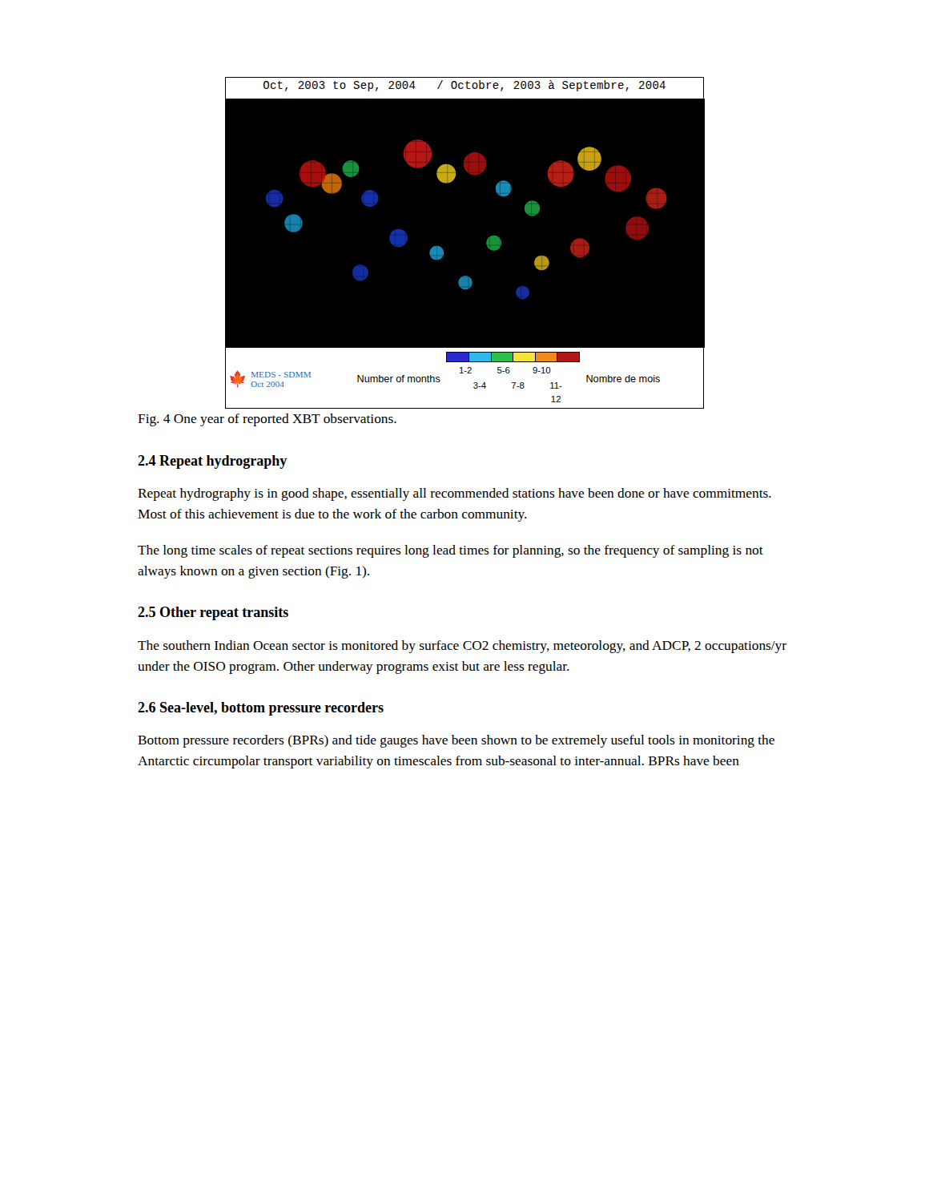Oct, 2003 to Sep, 2004 / Octobre, 2003 à Septembre, 2004
🍁 MEDS - SDMM
Oct 2004
Number of months
1-2 5-6 9-10
3-4 7-8 11-12
Nombre de mois
Fig. 4 One year of reported XBT observations.
2.4 Repeat hydrography
Repeat hydrography is in good shape, essentially all recommended stations have been done or have commitments. Most of this achievement is due to the work of the carbon community.
The long time scales of repeat sections requires long lead times for planning, so the frequency of sampling is not always known on a given section (Fig. 1).
2.5 Other repeat transits
The southern Indian Ocean sector is monitored by surface CO2 chemistry, meteorology, and ADCP, 2 occupations/yr under the OISO program. Other underway programs exist but are less regular.
2.6 Sea-level, bottom pressure recorders
Bottom pressure recorders (BPRs) and tide gauges have been shown to be extremely useful tools in monitoring the Antarctic circumpolar transport variability on timescales from sub-seasonal to inter-annual. BPRs have been